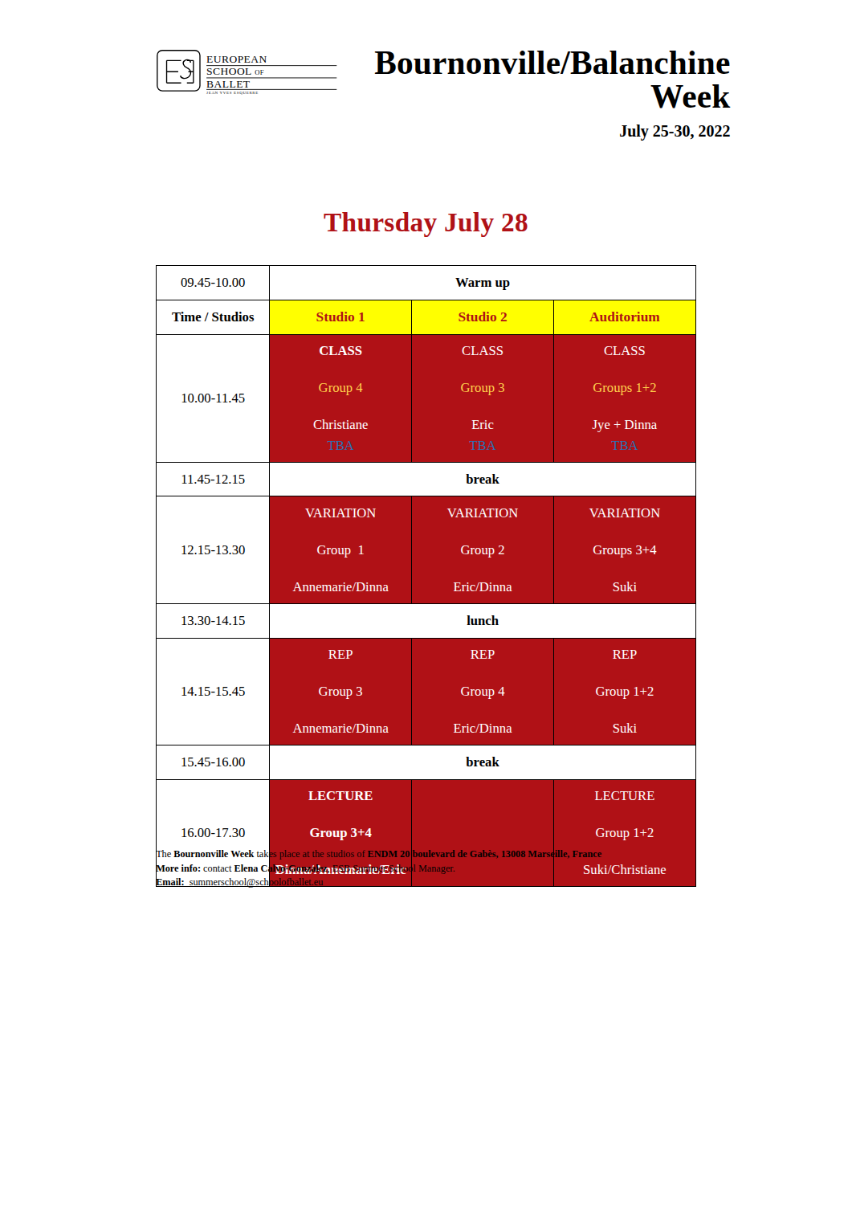EUROPEAN SCHOOL OF BALLET JEAN YVES ESQUERRE
Bournonville/Balanchine
Week
July 25-30, 2022
Thursday July 28
| 09.45-10.00 | Warm up |
| Time / Studios | Studio 1 | Studio 2 | Auditorium |
| 10.00-11.45 | CLASS Group 4 Christiane TBA | CLASS Group 3 Eric TBA | CLASS Groups 1+2 Jye + Dinna TBA |
| 11.45-12.15 | break |
| 12.15-13.30 | VARIATION Group 1 Annemarie/Dinna | VARIATION Group 2 Eric/Dinna | VARIATION Groups 3+4 Suki |
| 13.30-14.15 | lunch |
| 14.15-15.45 | REP Group 3 Annemarie/Dinna | REP Group 4 Eric/Dinna | REP Group 1+2 Suki |
| 15.45-16.00 | break |
| 16.00-17.30 | LECTURE Group 3+4 Dinna/Annemarie/Eric | | LECTURE Group 1+2 Suki/Christiane |
The Bournonville Week takes place at the studios of ENDM 20 boulevard de Gabès, 13008 Marseille, France
More info: contact Elena Calvo-Gonzalez, ESB Summer School Manager.
Email: summerschool@schoolofballet.eu